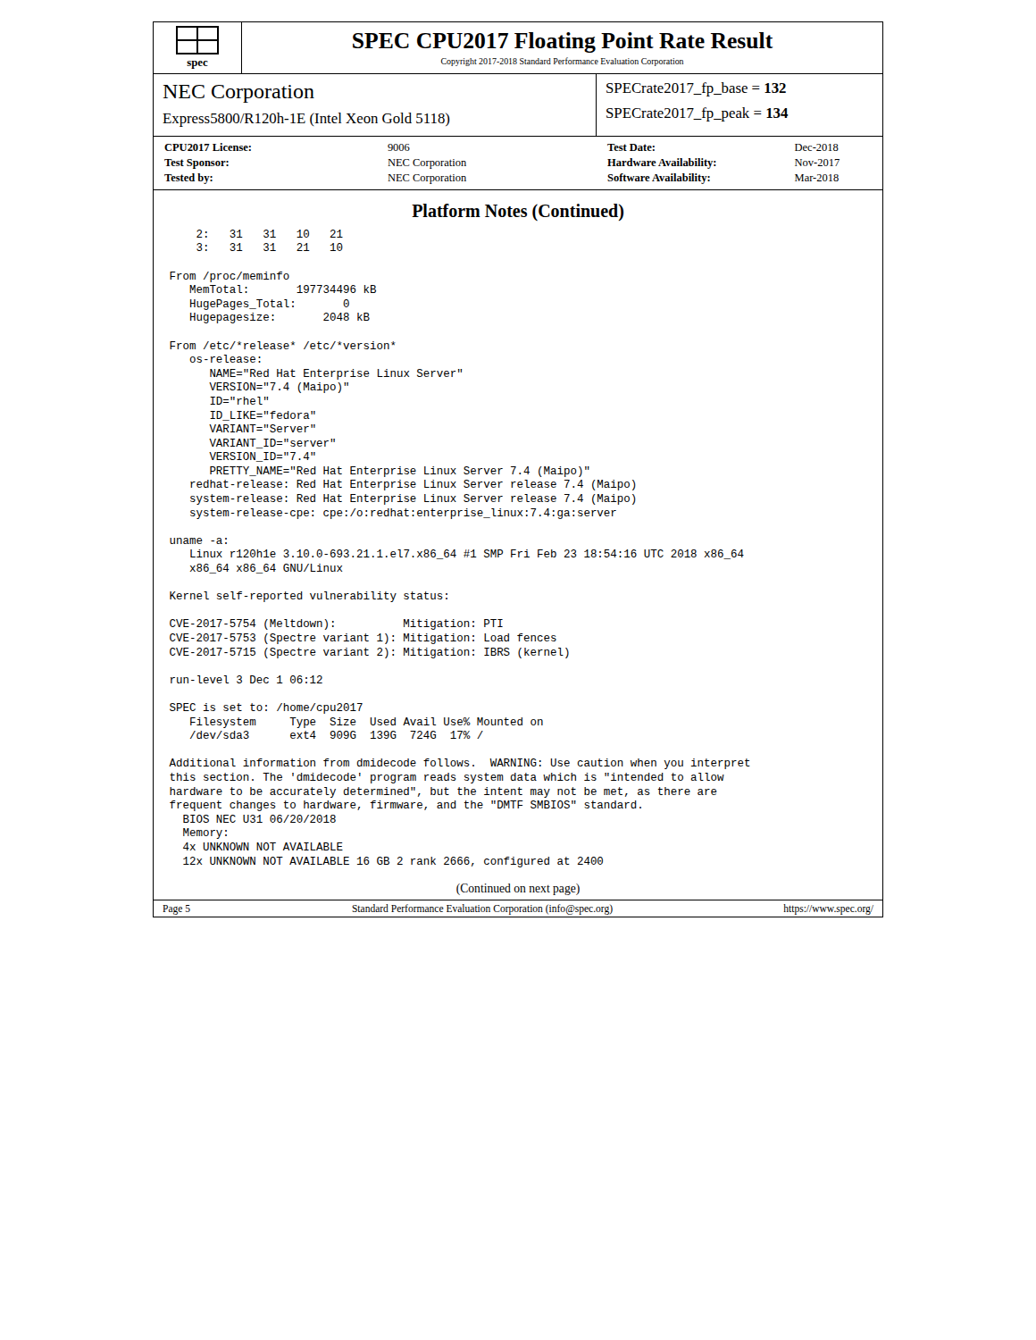spec
SPEC CPU2017 Floating Point Rate Result
Copyright 2017-2018 Standard Performance Evaluation Corporation
NEC Corporation
Express5800/R120h-1E (Intel Xeon Gold 5118)
SPECrate2017_fp_base = 132
SPECrate2017_fp_peak = 134
| CPU2017 License: | 9006 |
| Test Sponsor: | NEC Corporation |
| Tested by: | NEC Corporation |
| Test Date: | Dec-2018 |
| Hardware Availability: | Nov-2017 |
| Software Availability: | Mar-2018 |
Platform Notes (Continued)
     2:   31   31   10   21
     3:   31   31   21   10

 From /proc/meminfo
    MemTotal:       197734496 kB
    HugePages_Total:       0
    Hugepagesize:       2048 kB

 From /etc/*release* /etc/*version*
    os-release:
       NAME="Red Hat Enterprise Linux Server"
       VERSION="7.4 (Maipo)"
       ID="rhel"
       ID_LIKE="fedora"
       VARIANT="Server"
       VARIANT_ID="server"
       VERSION_ID="7.4"
       PRETTY_NAME="Red Hat Enterprise Linux Server 7.4 (Maipo)"
    redhat-release: Red Hat Enterprise Linux Server release 7.4 (Maipo)
    system-release: Red Hat Enterprise Linux Server release 7.4 (Maipo)
    system-release-cpe: cpe:/o:redhat:enterprise_linux:7.4:ga:server

 uname -a:
    Linux r120h1e 3.10.0-693.21.1.el7.x86_64 #1 SMP Fri Feb 23 18:54:16 UTC 2018 x86_64
    x86_64 x86_64 GNU/Linux

 Kernel self-reported vulnerability status:

 CVE-2017-5754 (Meltdown):          Mitigation: PTI
 CVE-2017-5753 (Spectre variant 1): Mitigation: Load fences
 CVE-2017-5715 (Spectre variant 2): Mitigation: IBRS (kernel)

 run-level 3 Dec 1 06:12

 SPEC is set to: /home/cpu2017
    Filesystem     Type  Size  Used Avail Use% Mounted on
    /dev/sda3      ext4  909G  139G  724G  17% /

 Additional information from dmidecode follows.  WARNING: Use caution when you interpret
 this section. The 'dmidecode' program reads system data which is "intended to allow
 hardware to be accurately determined", but the intent may not be met, as there are
 frequent changes to hardware, firmware, and the "DMTF SMBIOS" standard.
   BIOS NEC U31 06/20/2018
   Memory:
   4x UNKNOWN NOT AVAILABLE
   12x UNKNOWN NOT AVAILABLE 16 GB 2 rank 2666, configured at 2400
(Continued on next page)
Page 5
Standard Performance Evaluation Corporation (info@spec.org)
https://www.spec.org/